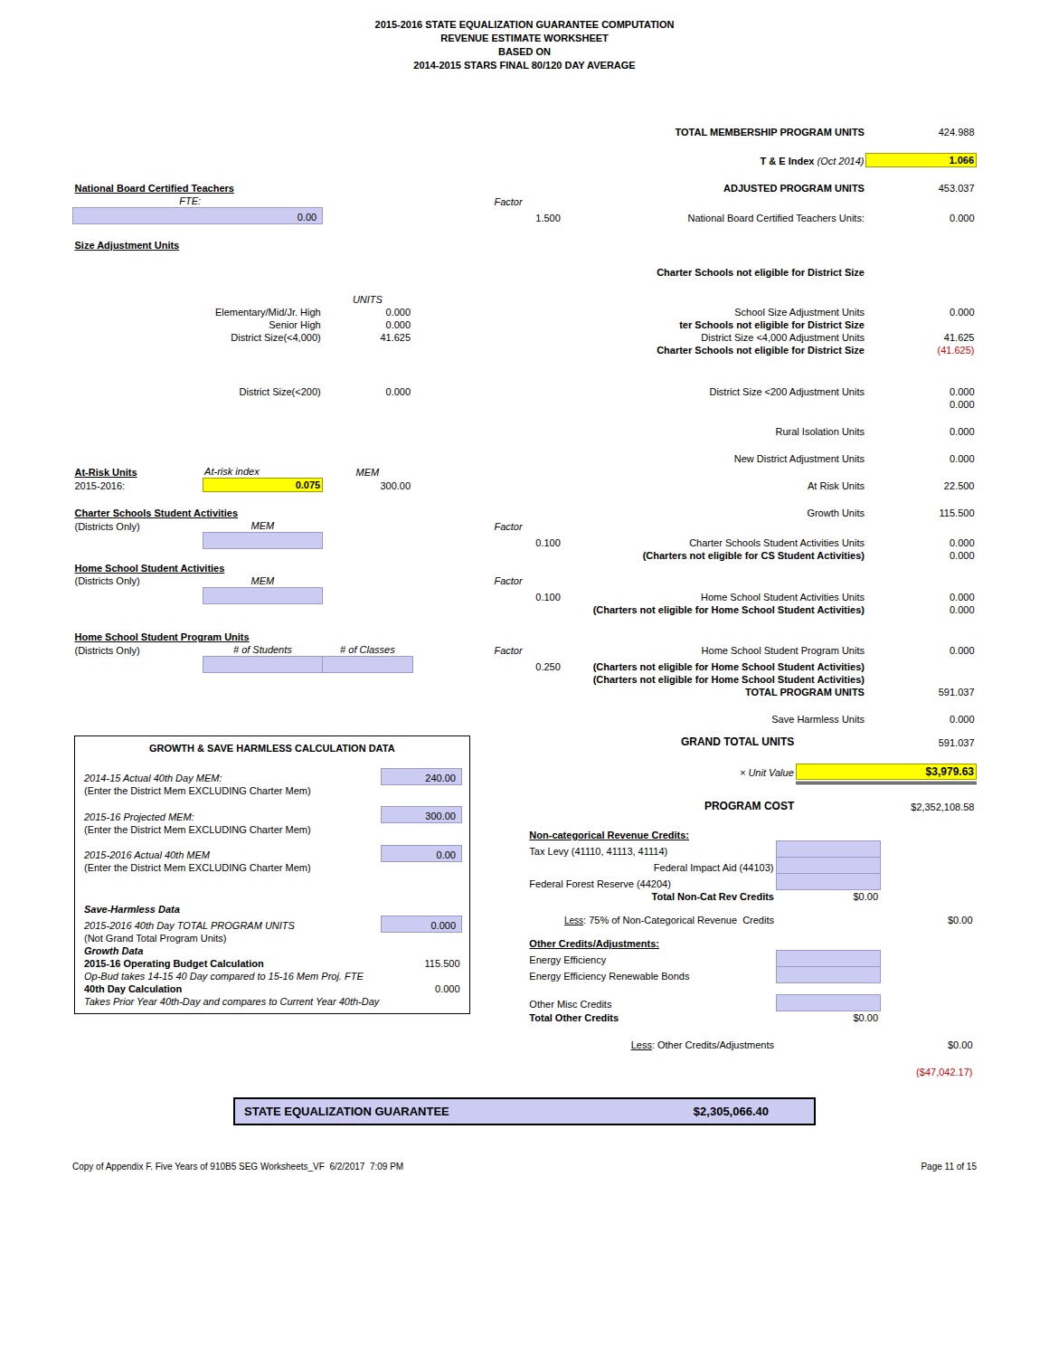2015-2016 STATE EQUALIZATION GUARANTEE COMPUTATION
REVENUE ESTIMATE WORKSHEET
BASED ON
2014-2015 STARS FINAL 80/120 DAY AVERAGE
| | TOTAL MEMBERSHIP PROGRAM UNITS | 424.988 |
| | T & E Index (Oct 2014) | 1.066 |
| National Board Certified Teachers | | | ADJUSTED PROGRAM UNITS | 453.037 |
| FTE: | | | | Factor | | |
| 0.00 | | | 1.500 | National Board Certified Teachers Units: | 0.000 |
| Size Adjustment Units | |
| | Charter Schools not eligible for District Size | |
| | UNITS | |
| Elementary/Mid/Jr. High | 0.000 | | | School Size Adjustment Units | 0.000 |
| Senior High | 0.000 | | | ter Schools not eligible for District Size | |
| District Size(<4,000) | 41.625 | | | District Size <4,000 Adjustment Units | 41.625 |
| | Charter Schools not eligible for District Size | (41.625) |
| District Size(<200) | 0.000 | | | District Size <200 Adjustment Units | 0.000 |
| | 0.000 |
| | Rural Isolation Units | 0.000 |
| | New District Adjustment Units | 0.000 |
| At-Risk Units | At-risk index | MEM | |
| 2015-2016: | 0.075 | 300.00 | | | At Risk Units | 22.500 |
| Charter Schools Student Activities | | | Growth Units | 115.500 |
| (Districts Only) | MEM | | | Factor | | |
| | | | | 0.100 | Charter Schools Student Activities Units | 0.000 |
| | (Charters not eligible for CS Student Activities) | 0.000 |
| Home School Student Activities | |
| (Districts Only) | MEM | | | Factor | | |
| | | | | 0.100 | Home School Student Activities Units | 0.000 |
| | (Charters not eligible for Home School Student Activities) | 0.000 |
| Home School Student Program Units | |
| (Districts Only) | # of Students | # of Classes | | Factor | Home School Student Program Units | 0.000 |
| | | | | 0.250 | (Charters not eligible for Home School Student Activities) | |
| | (Charters not eligible for Home School Student Activities) | |
| | TOTAL PROGRAM UNITS | 591.037 |
| | Save Harmless Units | 0.000 |
| / GROWTH & SAVE HARMLESS CALCULATION DATA / / 2014-15 Actual 40th Day MEM: / 240.00 / / (Enter the District Mem EXCLUDING Charter Mem) / / / 2015-16 Projected MEM: / 300.00 / / (Enter the District Mem EXCLUDING Charter Mem) / / / 2015-2016 Actual 40th MEM / 0.00 / / (Enter the District Mem EXCLUDING Charter Mem) / / / Save-Harmless Data / / / 2015-2016 40th Day TOTAL PROGRAM UNITS / 0.000 / / (Not Grand Total Program Units) / / / Growth Data / / / 2015-16 Operating Budget Calculation / 115.500 / / Op-Bud takes 14-15 40 Day compared to 15-16 Mem Proj. FTE / / / 40th Day Calculation / 0.000 / / Takes Prior Year 40th-Day and compares to Current Year 40th-Day / / | | GRAND TOTAL UNITS | 591.037 |
| | × Unit Value | $3,979.63 |
| | PROGRAM COST | $2,352,108.58 |
| | / Non-categorical Revenue Credits: / / / / Tax Levy (41110, 41113, 41114) / / / / Federal Impact Aid (44103) / / / / Federal Forest Reserve (44204) / / / / Total Non-Cat Rev Credits / $0.00 / / / Less : 75% of Non-Categorical Revenue Credits / / $0.00 / / Other Credits/Adjustments: / / / / Energy Efficiency / / / / Energy Efficiency Renewable Bonds / / / / Other Misc Credits / / / / Total Other Credits / $0.00 / / / Less : Other Credits/Adjustments / / $0.00 / / / / ($47,042.17) / |
STATE EQUALIZATION GUARANTEE $2,305,066.40
Copy of Appendix F. Five Years of 910B5 SEG Worksheets_VF 6/2/2017 7:09 PM Page 11 of 15